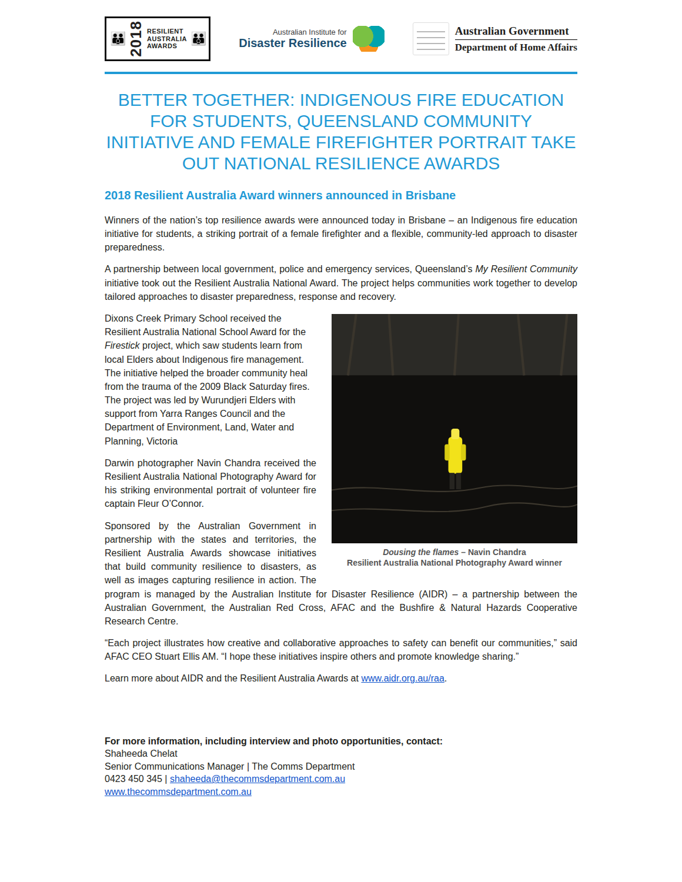👪 2018 RESILIENT AUSTRALIA AWARDS 👪
Australian Institute for
Disaster Resilience
Australian Government
Department of Home Affairs
Better together: Indigenous fire education for students, Queensland community initiative and female firefighter portrait take out national resilience awards
2018 Resilient Australia Award winners announced in Brisbane
Winners of the nation’s top resilience awards were announced today in Brisbane – an Indigenous fire education initiative for students, a striking portrait of a female firefighter and a flexible, community-led approach to disaster preparedness.
A partnership between local government, police and emergency services, Queensland’s My Resilient Community initiative took out the Resilient Australia National Award. The project helps communities work together to develop tailored approaches to disaster preparedness, response and recovery.
Dousing the flames – Navin Chandra
Resilient Australia National Photography Award winner
Dixons Creek Primary School received the Resilient Australia National School Award for the Firestick project, which saw students learn from local Elders about Indigenous fire management. The initiative helped the broader community heal from the trauma of the 2009 Black Saturday fires. The project was led by Wurundjeri Elders with support from Yarra Ranges Council and the Department of Environment, Land, Water and Planning, Victoria
Darwin photographer Navin Chandra received the Resilient Australia National Photography Award for his striking environmental portrait of volunteer fire captain Fleur O’Connor.
Sponsored by the Australian Government in partnership with the states and territories, the Resilient Australia Awards showcase initiatives that build community resilience to disasters, as well as images capturing resilience in action. The program is managed by the Australian Institute for Disaster Resilience (AIDR) – a partnership between the Australian Government, the Australian Red Cross, AFAC and the Bushfire & Natural Hazards Cooperative Research Centre.
“Each project illustrates how creative and collaborative approaches to safety can benefit our communities,” said AFAC CEO Stuart Ellis AM. “I hope these initiatives inspire others and promote knowledge sharing.”
Learn more about AIDR and the Resilient Australia Awards at www.aidr.org.au/raa.
For more information, including interview and photo opportunities, contact:
Shaheeda Chelat
Senior Communications Manager | The Comms Department
0423 450 345 | shaheeda@thecommsdepartment.com.au
www.thecommsdepartment.com.au